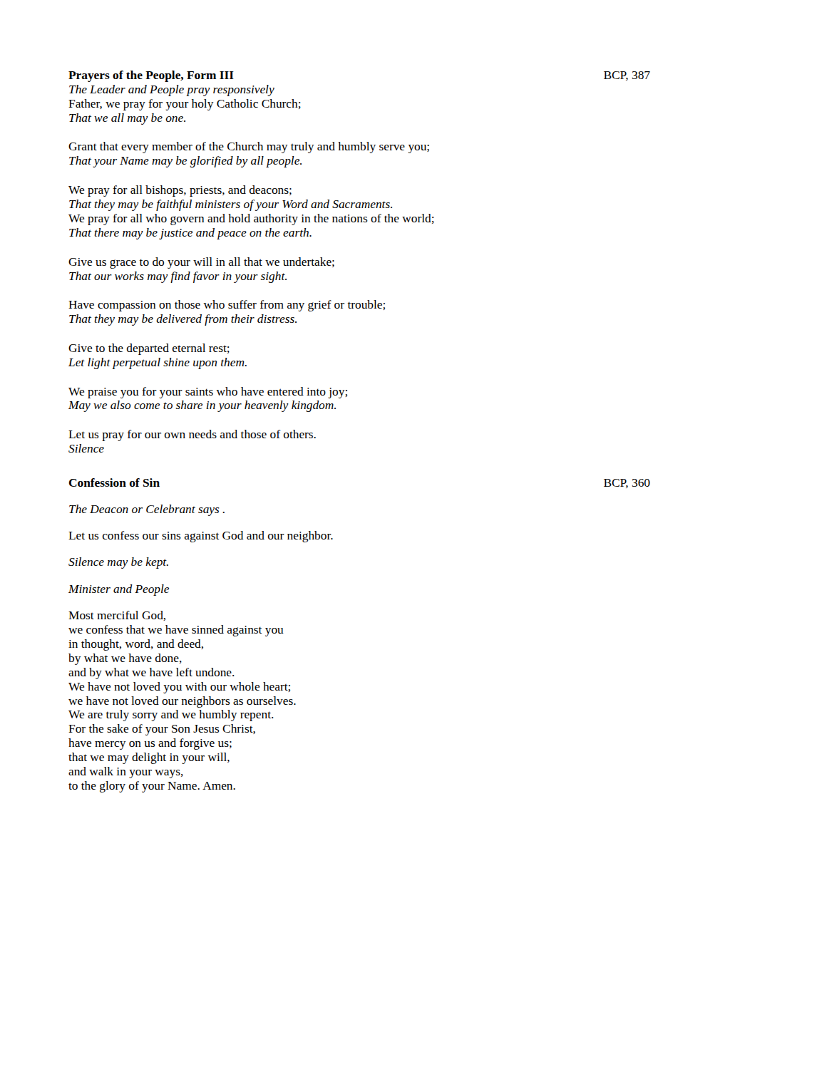Prayers of the People, Form III BCP, 387
The Leader and People pray responsively
Father, we pray for your holy Catholic Church;
That we all may be one.
Grant that every member of the Church may truly and humbly serve you;
That your Name may be glorified by all people.
We pray for all bishops, priests, and deacons;
That they may be faithful ministers of your Word and Sacraments.
We pray for all who govern and hold authority in the nations of the world;
That there may be justice and peace on the earth.
Give us grace to do your will in all that we undertake;
That our works may find favor in your sight.
Have compassion on those who suffer from any grief or trouble;
That they may be delivered from their distress.
Give to the departed eternal rest;
Let light perpetual shine upon them.
We praise you for your saints who have entered into joy;
May we also come to share in your heavenly kingdom.
Let us pray for our own needs and those of others.
Silence
Confession of Sin BCP, 360
The Deacon or Celebrant says .
Let us confess our sins against God and our neighbor.
Silence may be kept.
Minister and People
Most merciful God,
we confess that we have sinned against you
in thought, word, and deed,
by what we have done,
and by what we have left undone.
We have not loved you with our whole heart;
we have not loved our neighbors as ourselves.
We are truly sorry and we humbly repent.
For the sake of your Son Jesus Christ,
have mercy on us and forgive us;
that we may delight in your will,
and walk in your ways,
to the glory of your Name. Amen.